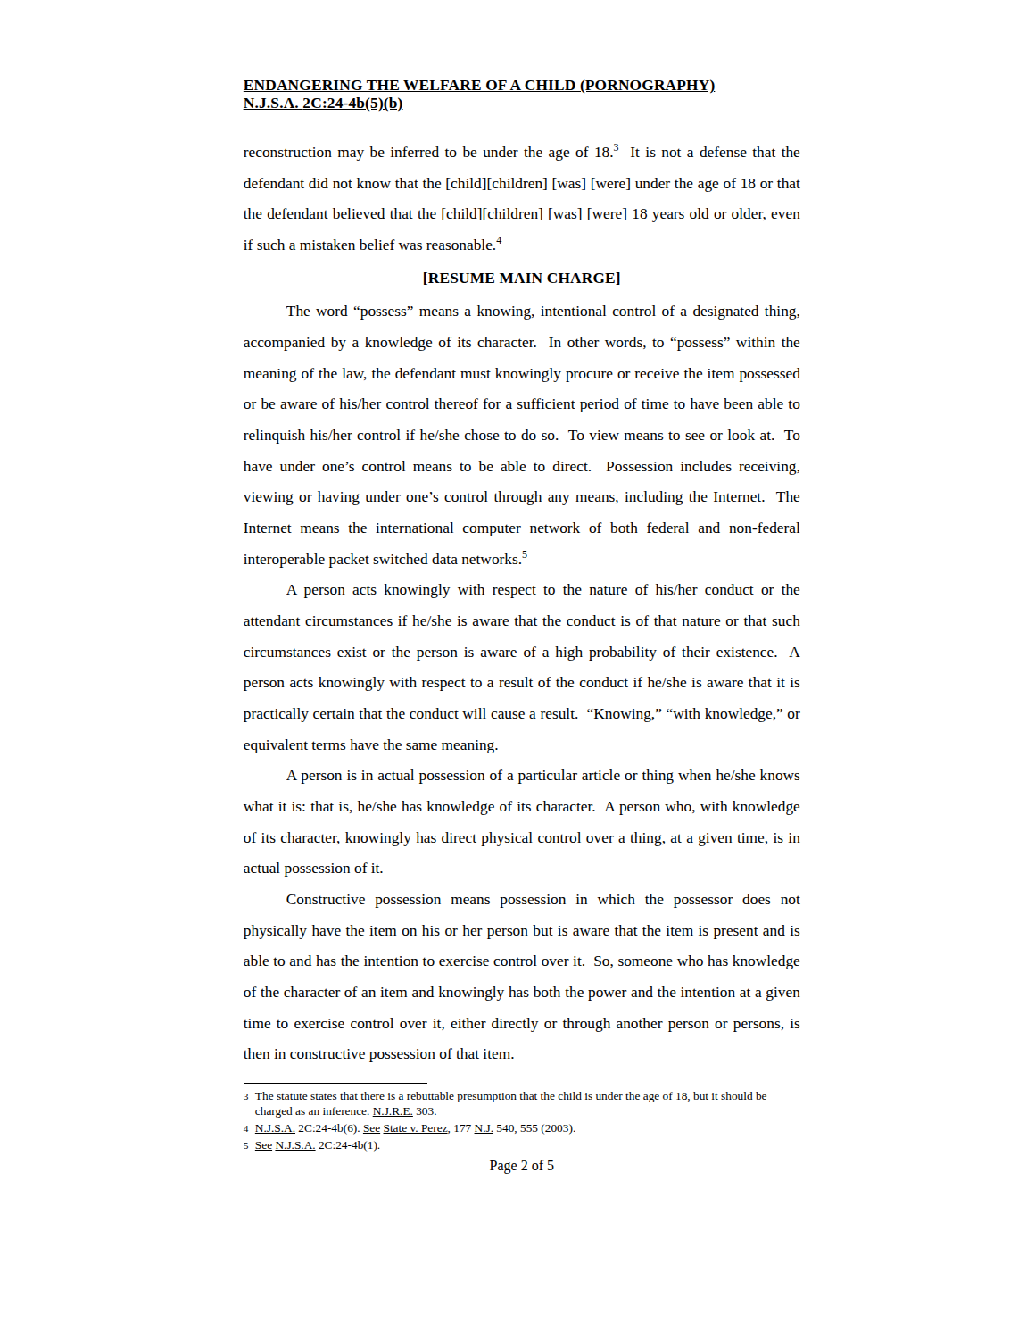ENDANGERING THE WELFARE OF A CHILD (PORNOGRAPHY)
N.J.S.A. 2C:24-4b(5)(b)
reconstruction may be inferred to be under the age of 18.3 It is not a defense that the defendant did not know that the [child][children] [was] [were] under the age of 18 or that the defendant believed that the [child][children] [was] [were] 18 years old or older, even if such a mistaken belief was reasonable.4
[RESUME MAIN CHARGE]
The word “possess” means a knowing, intentional control of a designated thing, accompanied by a knowledge of its character. In other words, to “possess” within the meaning of the law, the defendant must knowingly procure or receive the item possessed or be aware of his/her control thereof for a sufficient period of time to have been able to relinquish his/her control if he/she chose to do so. To view means to see or look at. To have under one’s control means to be able to direct. Possession includes receiving, viewing or having under one’s control through any means, including the Internet. The Internet means the international computer network of both federal and non-federal interoperable packet switched data networks.5
A person acts knowingly with respect to the nature of his/her conduct or the attendant circumstances if he/she is aware that the conduct is of that nature or that such circumstances exist or the person is aware of a high probability of their existence. A person acts knowingly with respect to a result of the conduct if he/she is aware that it is practically certain that the conduct will cause a result. “Knowing,” “with knowledge,” or equivalent terms have the same meaning.
A person is in actual possession of a particular article or thing when he/she knows what it is: that is, he/she has knowledge of its character. A person who, with knowledge of its character, knowingly has direct physical control over a thing, at a given time, is in actual possession of it.
Constructive possession means possession in which the possessor does not physically have the item on his or her person but is aware that the item is present and is able to and has the intention to exercise control over it. So, someone who has knowledge of the character of an item and knowingly has both the power and the intention at a given time to exercise control over it, either directly or through another person or persons, is then in constructive possession of that item.
3
The statute states that there is a rebuttable presumption that the child is under the age of 18, but it should be charged as an inference. N.J.R.E. 303.
4
N.J.S.A. 2C:24-4b(6). See State v. Perez, 177 N.J. 540, 555 (2003).
5
See N.J.S.A. 2C:24-4b(1).
Page 2 of 5